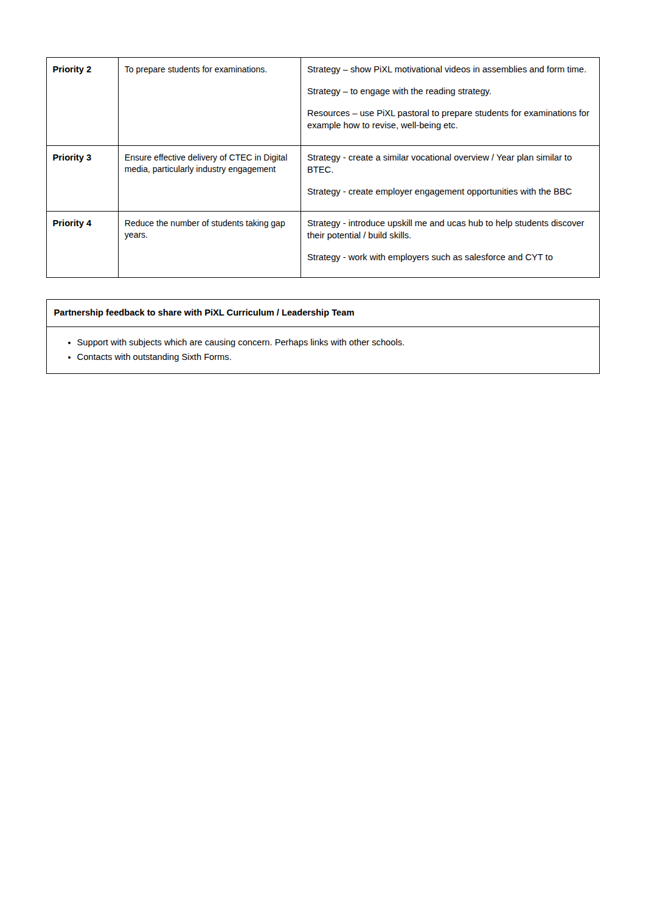| Priority 2 | To prepare students for examinations. | Strategy – show PiXL motivational videos in assemblies and form time. Strategy – to engage with the reading strategy. Resources – use PiXL pastoral to prepare students for examinations for example how to revise, well-being etc. |
| Priority 3 | Ensure effective delivery of CTEC in Digital media, particularly industry engagement | Strategy - create a similar vocational overview / Year plan similar to BTEC. Strategy - create employer engagement opportunities with the BBC |
| Priority 4 | Reduce the number of students taking gap years. | Strategy - introduce upskill me and ucas hub to help students discover their potential / build skills. Strategy - work with employers such as salesforce and CYT to |
| Partnership feedback to share with PiXL Curriculum / Leadership Team |
| Support with subjects which are causing concern. Perhaps links with other schools. Contacts with outstanding Sixth Forms. |